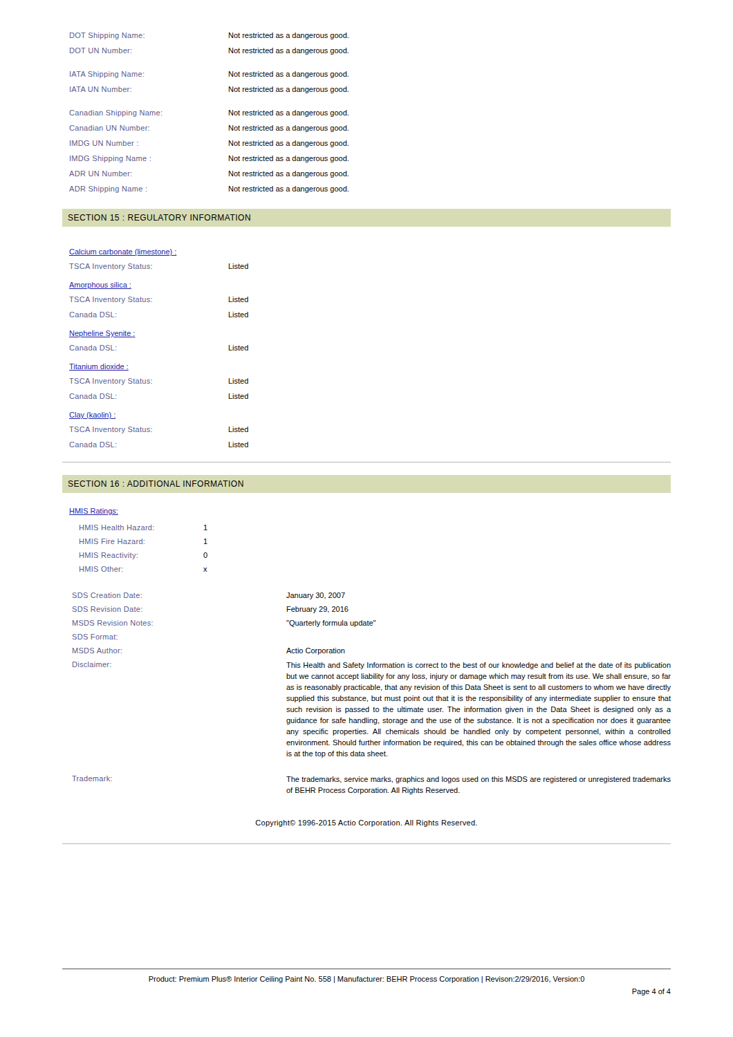| DOT Shipping Name: | Not restricted as a dangerous good. |
| DOT UN Number: | Not restricted as a dangerous good. |
| IATA Shipping Name: | Not restricted as a dangerous good. |
| IATA UN Number: | Not restricted as a dangerous good. |
| Canadian Shipping Name: | Not restricted as a dangerous good. |
| Canadian UN Number: | Not restricted as a dangerous good. |
| IMDG UN Number : | Not restricted as a dangerous good. |
| IMDG Shipping Name : | Not restricted as a dangerous good. |
| ADR UN Number: | Not restricted as a dangerous good. |
| ADR Shipping Name : | Not restricted as a dangerous good. |
SECTION 15 : REGULATORY INFORMATION
Calcium carbonate (limestone) :
| TSCA Inventory Status: | Listed |
Amorphous silica :
| TSCA Inventory Status: | Listed |
| Canada DSL: | Listed |
Nepheline Syenite :
| Canada DSL: | Listed |
Titanium dioxide :
| TSCA Inventory Status: | Listed |
| Canada DSL: | Listed |
Clay (kaolin) :
| TSCA Inventory Status: | Listed |
| Canada DSL: | Listed |
SECTION 16 : ADDITIONAL INFORMATION
HMIS Ratings:
| HMIS Health Hazard: | 1 | |
| HMIS Fire Hazard: | 1 | |
| HMIS Reactivity: | 0 | |
| HMIS Other: | x | |
| SDS Creation Date: | | January 30, 2007 |
| SDS Revision Date: | | February 29, 2016 |
| MSDS Revision Notes: | | "Quarterly formula update" |
| SDS Format: | | |
| MSDS Author: | | Actio Corporation |
| Disclaimer: | | This Health and Safety Information is correct to the best of our knowledge and belief at the date of its publication but we cannot accept liability for any loss, injury or damage which may result from its use. We shall ensure, so far as is reasonably practicable, that any revision of this Data Sheet is sent to all customers to whom we have directly supplied this substance, but must point out that it is the responsibility of any intermediate supplier to ensure that such revision is passed to the ultimate user. The information given in the Data Sheet is designed only as a guidance for safe handling, storage and the use of the substance. It is not a specification nor does it guarantee any specific properties. All chemicals should be handled only by competent personnel, within a controlled environment. Should further information be required, this can be obtained through the sales office whose address is at the top of this data sheet. |
| Trademark: | | The trademarks, service marks, graphics and logos used on this MSDS are registered or unregistered trademarks of BEHR Process Corporation. All Rights Reserved. |
Copyright© 1996-2015 Actio Corporation. All Rights Reserved.
Product: Premium Plus® Interior Ceiling Paint No. 558 | Manufacturer: BEHR Process Corporation | Revison:2/29/2016, Version:0
Page 4 of 4